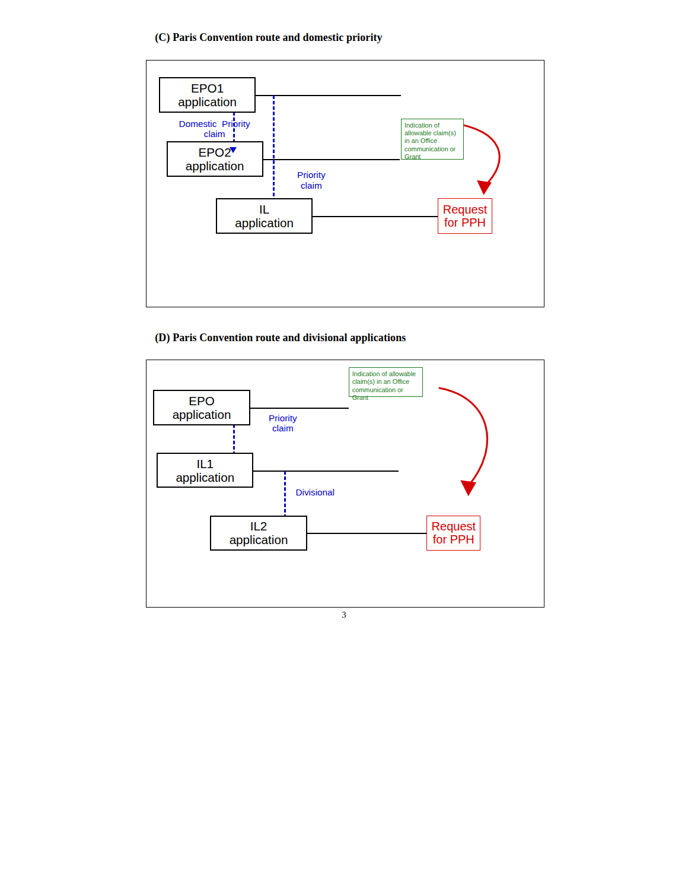(C) Paris Convention route and domestic priority
EPO1
application
Domestic Priority
claim
EPO2
application
Priority
claim
Indication of allowable claim(s) in an Office communication or Grant
IL
application
Request
for PPH
(D) Paris Convention route and divisional applications
Indication of allowable claim(s) in an Office communication or Grant
EPO
application
Priority
claim
IL1
application
Divisional
IL2
application
Request
for PPH
3